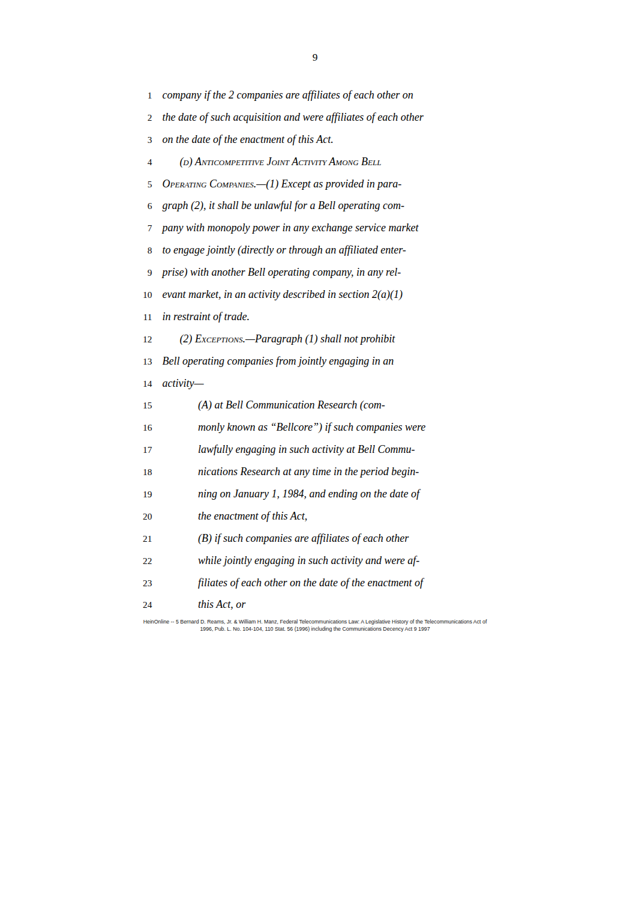9
1
company if the 2 companies are affiliates of each other on
2
the date of such acquisition and were affiliates of each other
3
on the date of the enactment of this Act.
4
(d) Anticompetitive Joint Activity Among Bell
5
Operating Companies.—(1) Except as provided in para-
6
graph (2), it shall be unlawful for a Bell operating com-
7
pany with monopoly power in any exchange service market
8
to engage jointly (directly or through an affiliated enter-
9
prise) with another Bell operating company, in any rel-
10
evant market, in an activity described in section 2(a)(1)
11
in restraint of trade.
12
(2) Exceptions.—Paragraph (1) shall not prohibit
13
Bell operating companies from jointly engaging in an
14
activity—
15
(A) at Bell Communication Research (com-
16
monly known as “Bellcore”) if such companies were
17
lawfully engaging in such activity at Bell Commu-
18
nications Research at any time in the period begin-
19
ning on January 1, 1984, and ending on the date of
20
the enactment of this Act,
21
(B) if such companies are affiliates of each other
22
while jointly engaging in such activity and were af-
23
filiates of each other on the date of the enactment of
24
this Act, or
HeinOnline -- 5 Bernard D. Reams, Jr. & William H. Manz, Federal Telecommunications Law: A Legislative History of the Telecommunications Act of
1996, Pub. L. No. 104-104, 110 Stat. 56 (1996) including the Communications Decency Act 9 1997